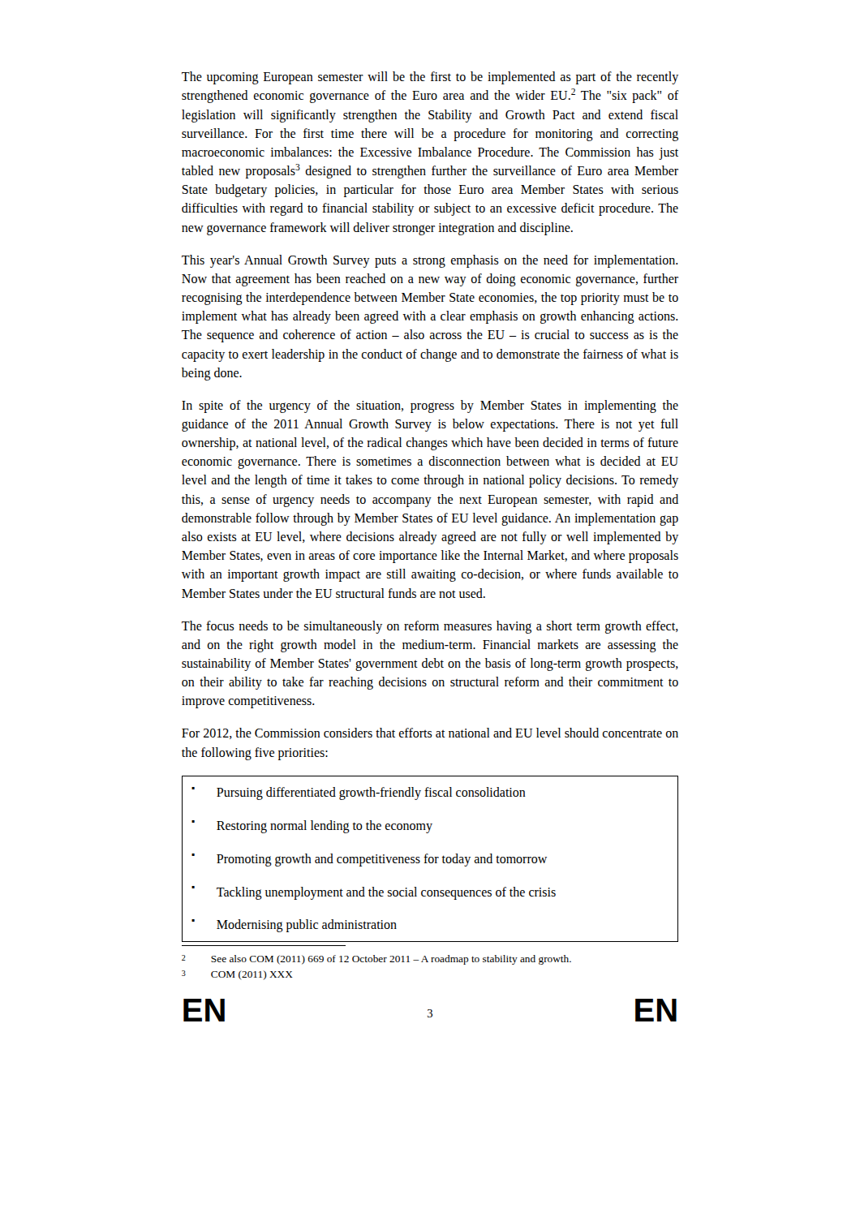The upcoming European semester will be the first to be implemented as part of the recently strengthened economic governance of the Euro area and the wider EU.2 The "six pack" of legislation will significantly strengthen the Stability and Growth Pact and extend fiscal surveillance. For the first time there will be a procedure for monitoring and correcting macroeconomic imbalances: the Excessive Imbalance Procedure. The Commission has just tabled new proposals3 designed to strengthen further the surveillance of Euro area Member State budgetary policies, in particular for those Euro area Member States with serious difficulties with regard to financial stability or subject to an excessive deficit procedure. The new governance framework will deliver stronger integration and discipline.
This year's Annual Growth Survey puts a strong emphasis on the need for implementation. Now that agreement has been reached on a new way of doing economic governance, further recognising the interdependence between Member State economies, the top priority must be to implement what has already been agreed with a clear emphasis on growth enhancing actions. The sequence and coherence of action – also across the EU – is crucial to success as is the capacity to exert leadership in the conduct of change and to demonstrate the fairness of what is being done.
In spite of the urgency of the situation, progress by Member States in implementing the guidance of the 2011 Annual Growth Survey is below expectations. There is not yet full ownership, at national level, of the radical changes which have been decided in terms of future economic governance. There is sometimes a disconnection between what is decided at EU level and the length of time it takes to come through in national policy decisions. To remedy this, a sense of urgency needs to accompany the next European semester, with rapid and demonstrable follow through by Member States of EU level guidance. An implementation gap also exists at EU level, where decisions already agreed are not fully or well implemented by Member States, even in areas of core importance like the Internal Market, and where proposals with an important growth impact are still awaiting co-decision, or where funds available to Member States under the EU structural funds are not used.
The focus needs to be simultaneously on reform measures having a short term growth effect, and on the right growth model in the medium-term. Financial markets are assessing the sustainability of Member States' government debt on the basis of long-term growth prospects, on their ability to take far reaching decisions on structural reform and their commitment to improve competitiveness.
For 2012, the Commission considers that efforts at national and EU level should concentrate on the following five priorities:
| ▪ | Pursuing differentiated growth-friendly fiscal consolidation |
| ▪ | Restoring normal lending to the economy |
| ▪ | Promoting growth and competitiveness for today and tomorrow |
| ▪ | Tackling unemployment and the social consequences of the crisis |
| ▪ | Modernising public administration |
| 2 | See also COM (2011) 669 of 12 October 2011 – A roadmap to stability and growth. |
| 3 | COM (2011) XXX |
EN
3
EN